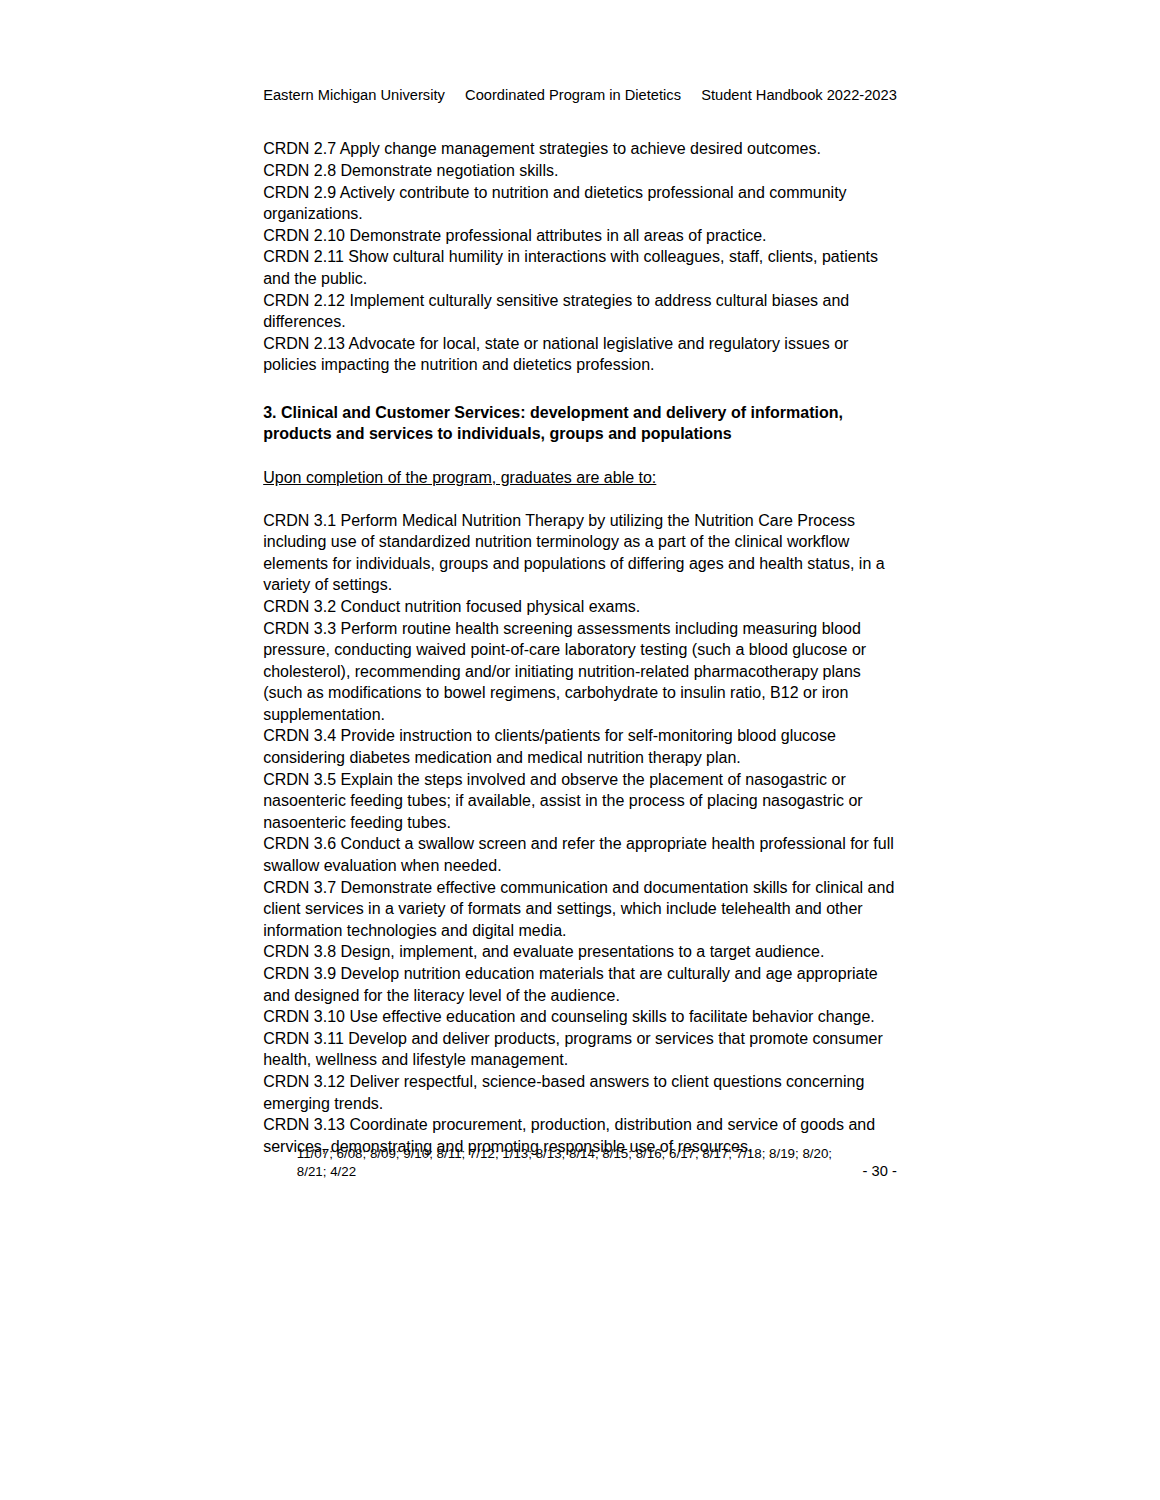Eastern Michigan University Coordinated Program in Dietetics Student Handbook 2022-2023
CRDN 2.7 Apply change management strategies to achieve desired outcomes.
CRDN 2.8 Demonstrate negotiation skills.
CRDN 2.9 Actively contribute to nutrition and dietetics professional and community organizations.
CRDN 2.10 Demonstrate professional attributes in all areas of practice.
CRDN 2.11 Show cultural humility in interactions with colleagues, staff, clients, patients and the public.
CRDN 2.12 Implement culturally sensitive strategies to address cultural biases and differences.
CRDN 2.13 Advocate for local, state or national legislative and regulatory issues or policies impacting the nutrition and dietetics profession.
3. Clinical and Customer Services: development and delivery of information, products and services to individuals, groups and populations
Upon completion of the program, graduates are able to:
CRDN 3.1 Perform Medical Nutrition Therapy by utilizing the Nutrition Care Process including use of standardized nutrition terminology as a part of the clinical workflow elements for individuals, groups and populations of differing ages and health status, in a variety of settings.
CRDN 3.2 Conduct nutrition focused physical exams.
CRDN 3.3 Perform routine health screening assessments including measuring blood pressure, conducting waived point-of-care laboratory testing (such a blood glucose or cholesterol), recommending and/or initiating nutrition-related pharmacotherapy plans (such as modifications to bowel regimens, carbohydrate to insulin ratio, B12 or iron supplementation.
CRDN 3.4 Provide instruction to clients/patients for self-monitoring blood glucose considering diabetes medication and medical nutrition therapy plan.
CRDN 3.5 Explain the steps involved and observe the placement of nasogastric or nasoenteric feeding tubes; if available, assist in the process of placing nasogastric or nasoenteric feeding tubes.
CRDN 3.6 Conduct a swallow screen and refer the appropriate health professional for full swallow evaluation when needed.
CRDN 3.7 Demonstrate effective communication and documentation skills for clinical and client services in a variety of formats and settings, which include telehealth and other information technologies and digital media.
CRDN 3.8 Design, implement, and evaluate presentations to a target audience.
CRDN 3.9 Develop nutrition education materials that are culturally and age appropriate and designed for the literacy level of the audience.
CRDN 3.10 Use effective education and counseling skills to facilitate behavior change.
CRDN 3.11 Develop and deliver products, programs or services that promote consumer health, wellness and lifestyle management.
CRDN 3.12 Deliver respectful, science-based answers to client questions concerning emerging trends.
CRDN 3.13 Coordinate procurement, production, distribution and service of goods and services, demonstrating and promoting responsible use of resources.
11/07; 6/08; 8/09; 9/10; 8/11; 7/12; 1/13; 8/13; 8/14; 8/15; 8/16; 6/17; 8/17; 7/18; 8/19; 8/20; 8/21; 4/22 - 30 -